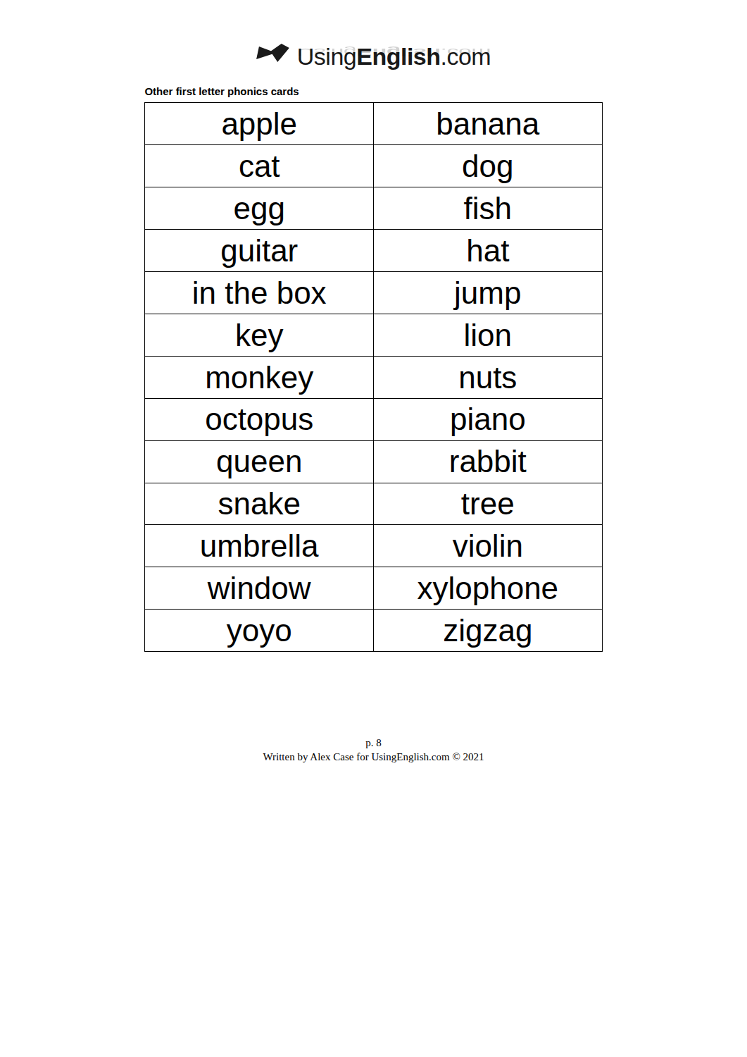UsingEnglish.com UsingEnglish.com
Other first letter phonics cards
| apple | banana |
| cat | dog |
| egg | fish |
| guitar | hat |
| in the box | jump |
| key | lion |
| monkey | nuts |
| octopus | piano |
| queen | rabbit |
| snake | tree |
| umbrella | violin |
| window | xylophone |
| yoyo | zigzag |
p. 8
Written by Alex Case for UsingEnglish.com © 2021